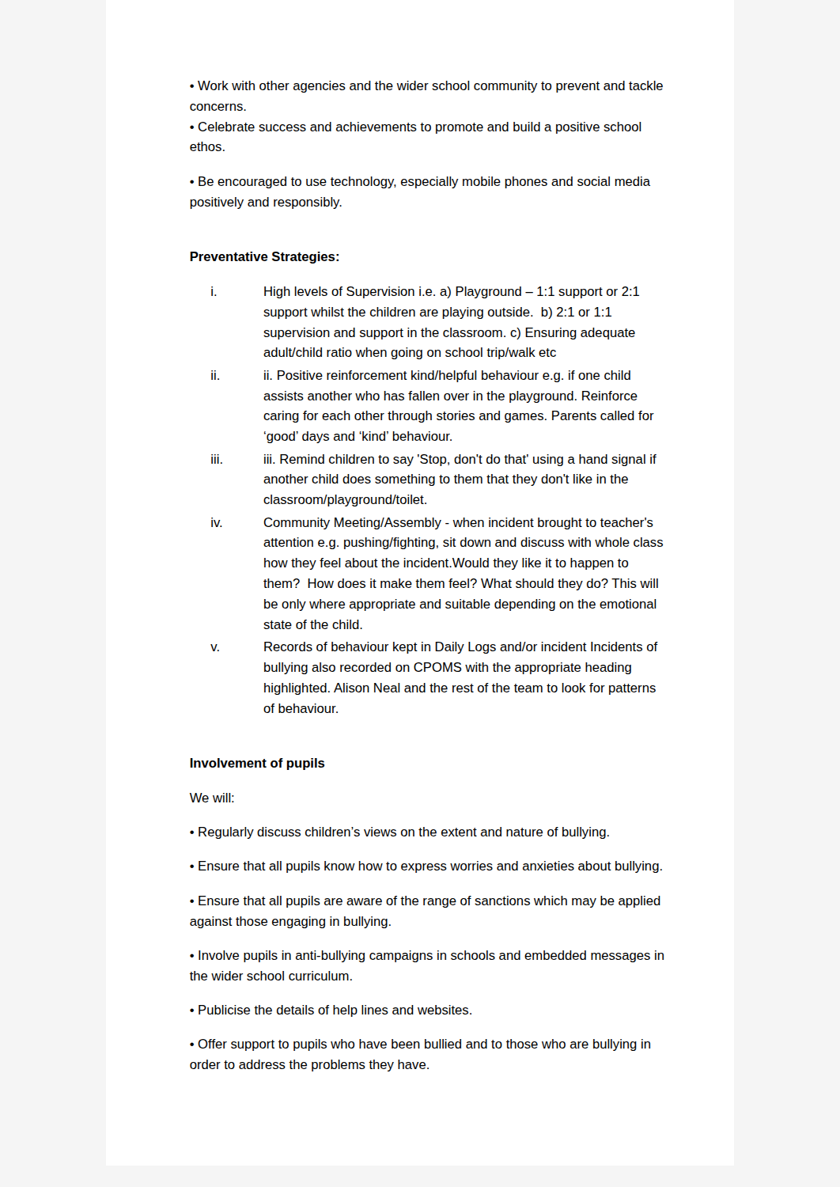• Work with other agencies and the wider school community to prevent and tackle concerns.
• Celebrate success and achievements to promote and build a positive school ethos.
• Be encouraged to use technology, especially mobile phones and social media positively and responsibly.
Preventative Strategies:
i. High levels of Supervision i.e. a) Playground – 1:1 support or 2:1 support whilst the children are playing outside. b) 2:1 or 1:1 supervision and support in the classroom. c) Ensuring adequate adult/child ratio when going on school trip/walk etc
ii. ii. Positive reinforcement kind/helpful behaviour e.g. if one child assists another who has fallen over in the playground. Reinforce caring for each other through stories and games. Parents called for ‘good’ days and ‘kind’ behaviour.
iii. iii. Remind children to say 'Stop, don't do that' using a hand signal if another child does something to them that they don't like in the classroom/playground/toilet.
iv. Community Meeting/Assembly - when incident brought to teacher's attention e.g. pushing/fighting, sit down and discuss with whole class how they feel about the incident.Would they like it to happen to them? How does it make them feel? What should they do? This will be only where appropriate and suitable depending on the emotional state of the child.
v. Records of behaviour kept in Daily Logs and/or incident Incidents of bullying also recorded on CPOMS with the appropriate heading highlighted. Alison Neal and the rest of the team to look for patterns of behaviour.
Involvement of pupils
We will:
• Regularly discuss children’s views on the extent and nature of bullying.
• Ensure that all pupils know how to express worries and anxieties about bullying.
• Ensure that all pupils are aware of the range of sanctions which may be applied against those engaging in bullying.
• Involve pupils in anti-bullying campaigns in schools and embedded messages in the wider school curriculum.
• Publicise the details of help lines and websites.
• Offer support to pupils who have been bullied and to those who are bullying in order to address the problems they have.